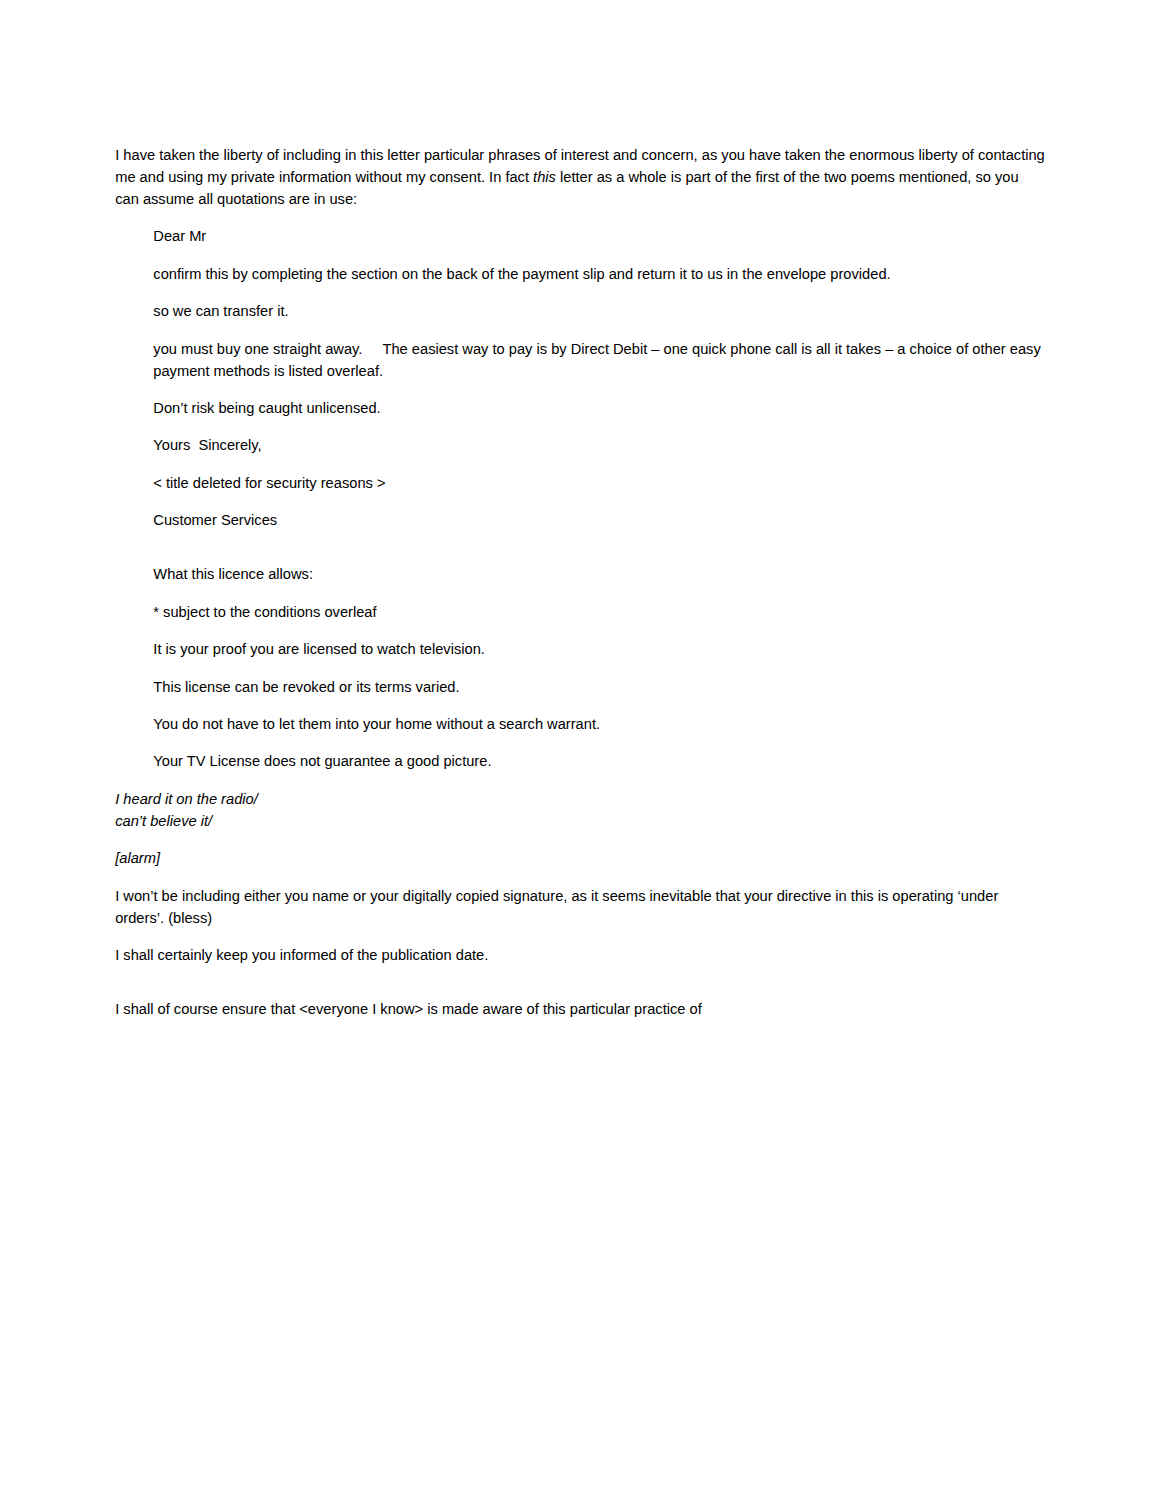I have taken the liberty of including in this letter particular phrases of interest and concern, as you have taken the enormous liberty of contacting me and using my private information without my consent. In fact this letter as a whole is part of the first of the two poems mentioned, so you can assume all quotations are in use:
Dear Mr
confirm this by completing the section on the back of the payment slip and return it to us in the envelope provided.
so we can transfer it.
you must buy one straight away. The easiest way to pay is by Direct Debit – one quick phone call is all it takes – a choice of other easy payment methods is listed overleaf.
Don’t risk being caught unlicensed.
Yours Sincerely,
< title deleted for security reasons >
Customer Services
What this licence allows:
* subject to the conditions overleaf
It is your proof you are licensed to watch television.
This license can be revoked or its terms varied.
You do not have to let them into your home without a search warrant.
Your TV License does not guarantee a good picture.
I heard it on the radio/
can’t believe it/
[alarm]
I won’t be including either you name or your digitally copied signature, as it seems inevitable that your directive in this is operating ‘under orders’. (bless)
I shall certainly keep you informed of the publication date.
I shall of course ensure that <everyone I know> is made aware of this particular practice of